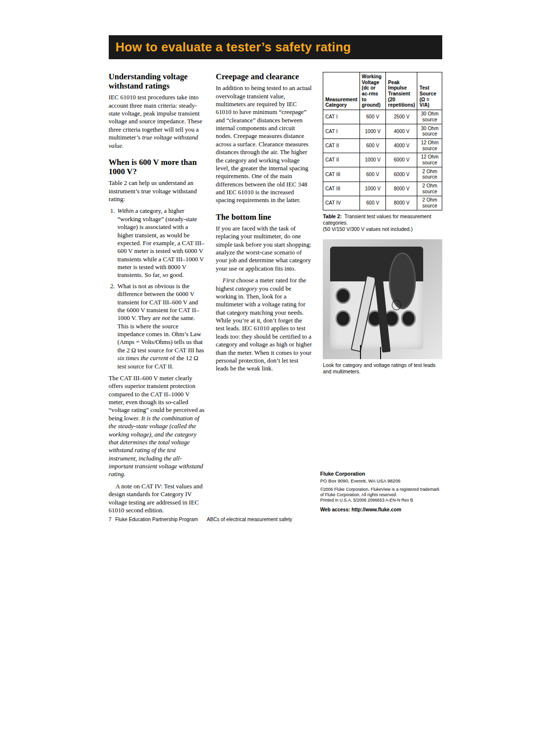How to evaluate a tester’s safety rating
Understanding voltage withstand ratings
IEC 61010 test procedures take into account three main criteria: steady-state voltage, peak impulse transient voltage and source impedance. These three criteria together will tell you a multimeter’s true voltage withstand value.
When is 600 V more than 1000 V?
Table 2 can help us understand an instrument’s true voltage withstand rating:
Within a category, a higher “working voltage” (steady-state voltage) is associated with a higher transient, as would be expected. For example, a CAT III–600 V meter is tested with 6000 V transients while a CAT III–1000 V meter is tested with 8000 V transients. So far, so good.
What is not as obvious is the difference between the 6000 V transient for CAT III–600 V and the 6000 V transient for CAT II–1000 V. They are not the same. This is where the source impedance comes in. Ohm’s Law (Amps = Volts/Ohms) tells us that the 2 Ω test source for CAT III has six times the current of the 12 Ω test source for CAT II.
The CAT III–600 V meter clearly offers superior transient protection compared to the CAT II–1000 V meter, even though its so-called “voltage rating” could be perceived as being lower. It is the combination of the steady-state voltage (called the working voltage), and the category that determines the total voltage withstand rating of the test instrument, including the all-important transient voltage withstand rating.
A note on CAT IV: Test values and design standards for Category IV voltage testing are addressed in IEC 61010 second edition.
Creepage and clearance
In addition to being tested to an actual overvoltage transient value, multimeters are required by IEC 61010 to have minimum “creepage” and “clearance” distances between internal components and circuit nodes. Creepage measures distance across a surface. Clearance measures distances through the air. The higher the category and working voltage level, the greater the internal spacing requirements. One of the main differences between the old IEC 348 and IEC 61010 is the increased spacing requirements in the latter.
The bottom line
If you are faced with the task of replacing your multimeter, do one simple task before you start shopping: analyze the worst-case scenario of your job and determine what category your use or application fits into.
First choose a meter rated for the highest category you could be working in. Then, look for a multimeter with a voltage rating for that category matching your needs. While you’re at it, don’t forget the test leads. IEC 61010 applies to test leads too: they should be certified to a category and voltage as high or higher than the meter. When it comes to your personal protection, don’t let test leads be the weak link.
| Measurement Category | Working Voltage (dc or ac-rms to ground) | Peak Impulse Transient (20 repetitions) | Test Source (Ω = V/A) |
| --- | --- | --- | --- |
| CAT I | 600 V | 2500 V | 30 Ohm source |
| CAT I | 1000 V | 4000 V | 30 Ohm source |
| CAT II | 600 V | 4000 V | 12 Ohm source |
| CAT II | 1000 V | 6000 V | 12 Ohm source |
| CAT III | 600 V | 6000 V | 2 Ohm source |
| CAT III | 1000 V | 8000 V | 2 Ohm source |
| CAT IV | 600 V | 8000 V | 2 Ohm source |
Table 2: Transient test values for measurement categories.
(50 V/150 V/300 V values not included.)
Look for category and voltage ratings of test leads and multimeters.
Fluke Corporation
PO Box 9090, Everett, WA USA 98206
©2006 Fluke Corporation. FlukeView is a registered trademark of Fluke Corporation. All rights reserved.
Printed in U.S.A. 5/2006 2096653 A-EN-N Rev B
Web access: http://www.fluke.com
7 Fluke Education Partnership Program ABCs of electrical measurement safety